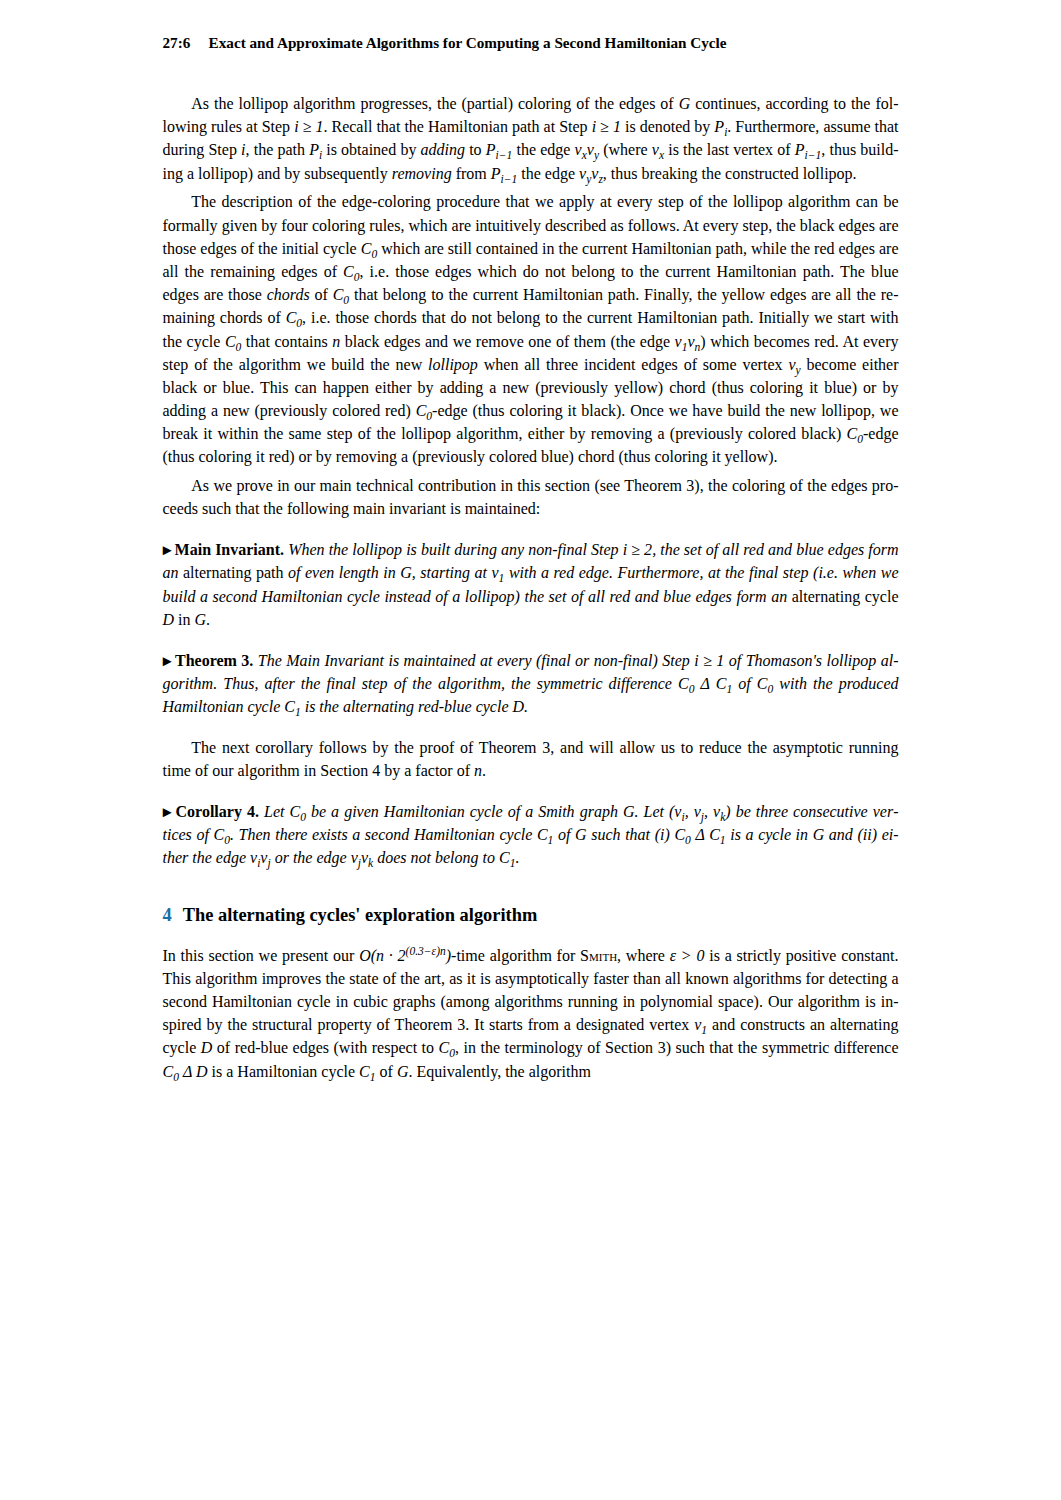27:6 Exact and Approximate Algorithms for Computing a Second Hamiltonian Cycle
As the lollipop algorithm progresses, the (partial) coloring of the edges of G continues, according to the following rules at Step i ≥ 1. Recall that the Hamiltonian path at Step i ≥ 1 is denoted by Pi. Furthermore, assume that during Step i, the path Pi is obtained by adding to Pi−1 the edge vxvy (where vx is the last vertex of Pi−1, thus building a lollipop) and by subsequently removing from Pi−1 the edge vyvz, thus breaking the constructed lollipop.
The description of the edge-coloring procedure that we apply at every step of the lollipop algorithm can be formally given by four coloring rules, which are intuitively described as follows. At every step, the black edges are those edges of the initial cycle C0 which are still contained in the current Hamiltonian path, while the red edges are all the remaining edges of C0, i.e. those edges which do not belong to the current Hamiltonian path. The blue edges are those chords of C0 that belong to the current Hamiltonian path. Finally, the yellow edges are all the remaining chords of C0, i.e. those chords that do not belong to the current Hamiltonian path. Initially we start with the cycle C0 that contains n black edges and we remove one of them (the edge v1vn) which becomes red. At every step of the algorithm we build the new lollipop when all three incident edges of some vertex vy become either black or blue. This can happen either by adding a new (previously yellow) chord (thus coloring it blue) or by adding a new (previously colored red) C0-edge (thus coloring it black). Once we have build the new lollipop, we break it within the same step of the lollipop algorithm, either by removing a (previously colored black) C0-edge (thus coloring it red) or by removing a (previously colored blue) chord (thus coloring it yellow).
As we prove in our main technical contribution in this section (see Theorem 3), the coloring of the edges proceeds such that the following main invariant is maintained:
▸ Main Invariant. When the lollipop is built during any non-final Step i ≥ 2, the set of all red and blue edges form an alternating path of even length in G, starting at v1 with a red edge. Furthermore, at the final step (i.e. when we build a second Hamiltonian cycle instead of a lollipop) the set of all red and blue edges form an alternating cycle D in G.
▸ Theorem 3. The Main Invariant is maintained at every (final or non-final) Step i ≥ 1 of Thomason's lollipop algorithm. Thus, after the final step of the algorithm, the symmetric difference C0 Δ C1 of C0 with the produced Hamiltonian cycle C1 is the alternating red-blue cycle D.
The next corollary follows by the proof of Theorem 3, and will allow us to reduce the asymptotic running time of our algorithm in Section 4 by a factor of n.
▸ Corollary 4. Let C0 be a given Hamiltonian cycle of a Smith graph G. Let (vi, vj, vk) be three consecutive vertices of C0. Then there exists a second Hamiltonian cycle C1 of G such that (i) C0 Δ C1 is a cycle in G and (ii) either the edge vivj or the edge vjvk does not belong to C1.
4 The alternating cycles' exploration algorithm
In this section we present our O(n · 2(0.3−ε)n)-time algorithm for Smith, where ε > 0 is a strictly positive constant. This algorithm improves the state of the art, as it is asymptotically faster than all known algorithms for detecting a second Hamiltonian cycle in cubic graphs (among algorithms running in polynomial space). Our algorithm is inspired by the structural property of Theorem 3. It starts from a designated vertex v1 and constructs an alternating cycle D of red-blue edges (with respect to C0, in the terminology of Section 3) such that the symmetric difference C0 Δ D is a Hamiltonian cycle C1 of G. Equivalently, the algorithm